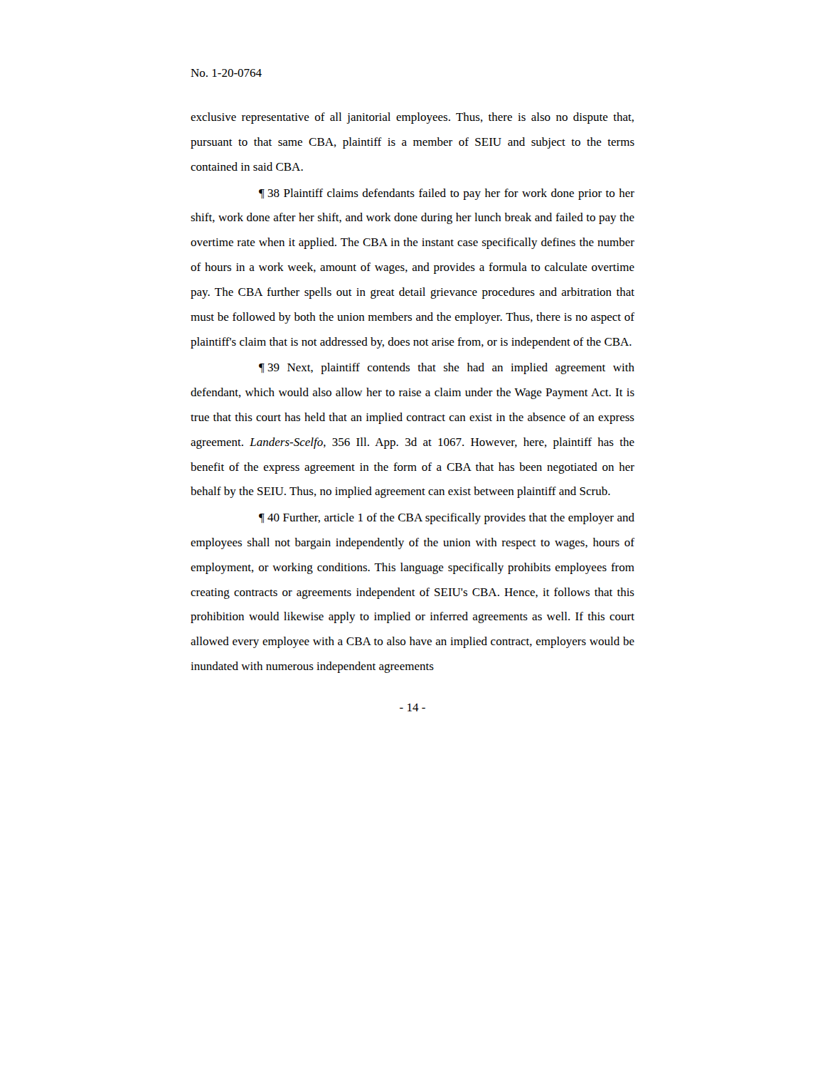No. 1-20-0764
exclusive representative of all janitorial employees. Thus, there is also no dispute that, pursuant to that same CBA, plaintiff is a member of SEIU and subject to the terms contained in said CBA.
¶ 38 Plaintiff claims defendants failed to pay her for work done prior to her shift, work done after her shift, and work done during her lunch break and failed to pay the overtime rate when it applied. The CBA in the instant case specifically defines the number of hours in a work week, amount of wages, and provides a formula to calculate overtime pay. The CBA further spells out in great detail grievance procedures and arbitration that must be followed by both the union members and the employer. Thus, there is no aspect of plaintiff's claim that is not addressed by, does not arise from, or is independent of the CBA.
¶ 39 Next, plaintiff contends that she had an implied agreement with defendant, which would also allow her to raise a claim under the Wage Payment Act. It is true that this court has held that an implied contract can exist in the absence of an express agreement. Landers-Scelfo, 356 Ill. App. 3d at 1067. However, here, plaintiff has the benefit of the express agreement in the form of a CBA that has been negotiated on her behalf by the SEIU. Thus, no implied agreement can exist between plaintiff and Scrub.
¶ 40 Further, article 1 of the CBA specifically provides that the employer and employees shall not bargain independently of the union with respect to wages, hours of employment, or working conditions. This language specifically prohibits employees from creating contracts or agreements independent of SEIU's CBA. Hence, it follows that this prohibition would likewise apply to implied or inferred agreements as well. If this court allowed every employee with a CBA to also have an implied contract, employers would be inundated with numerous independent agreements
- 14 -